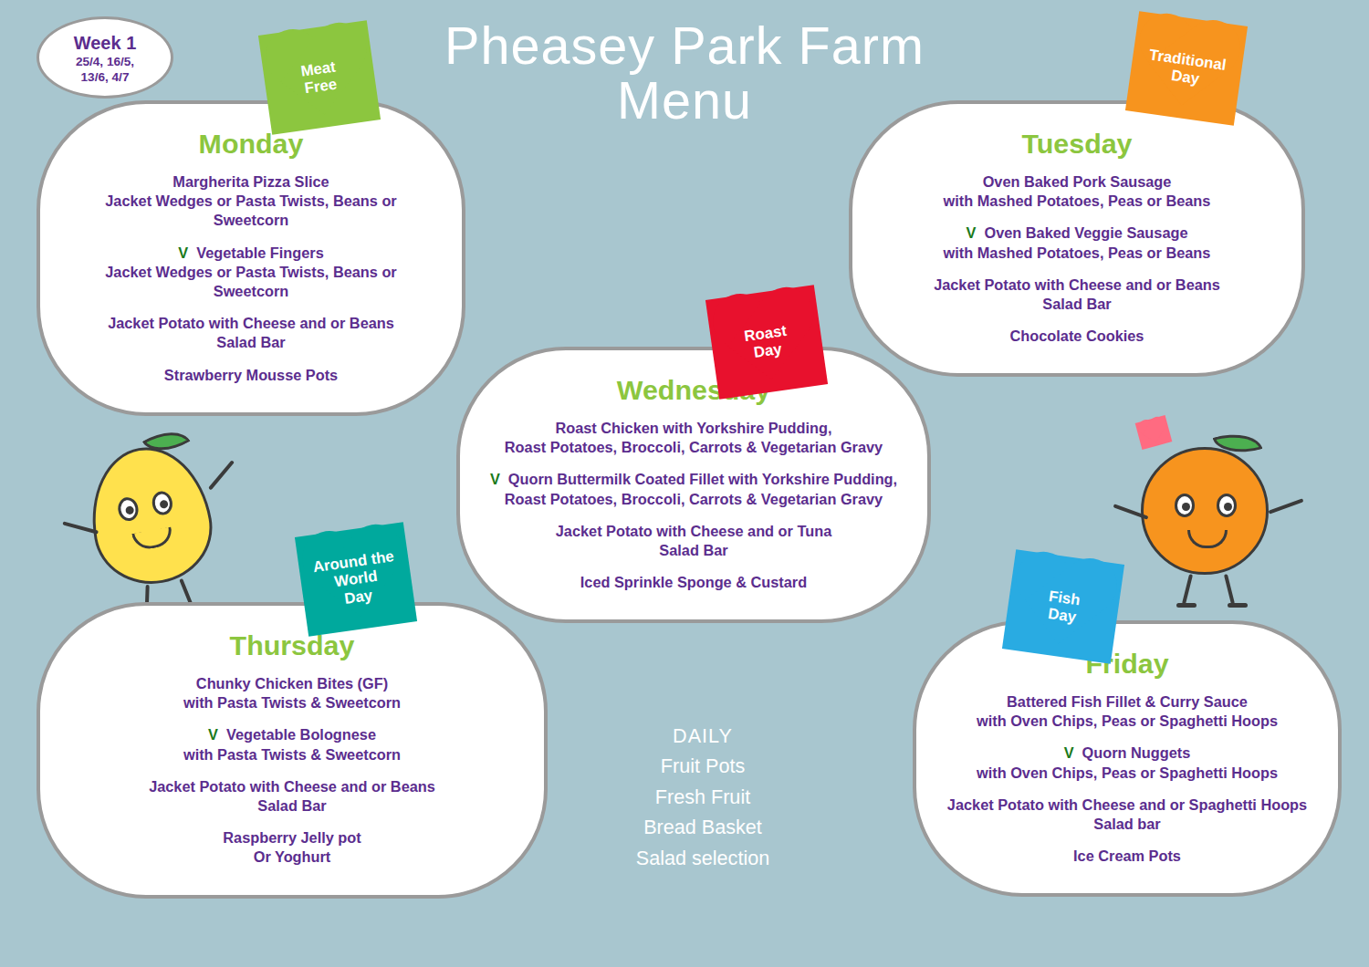Week 1
25/4, 16/5,
13/6, 4/7
Pheasey Park Farm
Menu
Meat
Free
Traditional
Day
Roast
Day
Around the
World
Day
Fish
Day
Monday
Margherita Pizza Slice
Jacket Wedges or Pasta Twists, Beans or Sweetcorn
V Vegetable Fingers
Jacket Wedges or Pasta Twists, Beans or Sweetcorn
Jacket Potato with Cheese and or Beans
Salad Bar
Strawberry Mousse Pots
Tuesday
Oven Baked Pork Sausage
with Mashed Potatoes, Peas or Beans
V Oven Baked Veggie Sausage
with Mashed Potatoes, Peas or Beans
Jacket Potato with Cheese and or Beans
Salad Bar
Chocolate Cookies
Wednesday
Roast Chicken with Yorkshire Pudding,
Roast Potatoes, Broccoli, Carrots & Vegetarian Gravy
V Quorn Buttermilk Coated Fillet with Yorkshire Pudding,
Roast Potatoes, Broccoli, Carrots & Vegetarian Gravy
Jacket Potato with Cheese and or Tuna
Salad Bar
Iced Sprinkle Sponge & Custard
Thursday
Chunky Chicken Bites (GF)
with Pasta Twists & Sweetcorn
V Vegetable Bolognese
with Pasta Twists & Sweetcorn
Jacket Potato with Cheese and or Beans
Salad Bar
Raspberry Jelly pot
Or Yoghurt
Friday
Battered Fish Fillet & Curry Sauce
with Oven Chips, Peas or Spaghetti Hoops
V Quorn Nuggets
with Oven Chips, Peas or Spaghetti Hoops
Jacket Potato with Cheese and or Spaghetti Hoops
Salad bar
Ice Cream Pots
DAILY
Fruit Pots
Fresh Fruit
Bread Basket
Salad selection